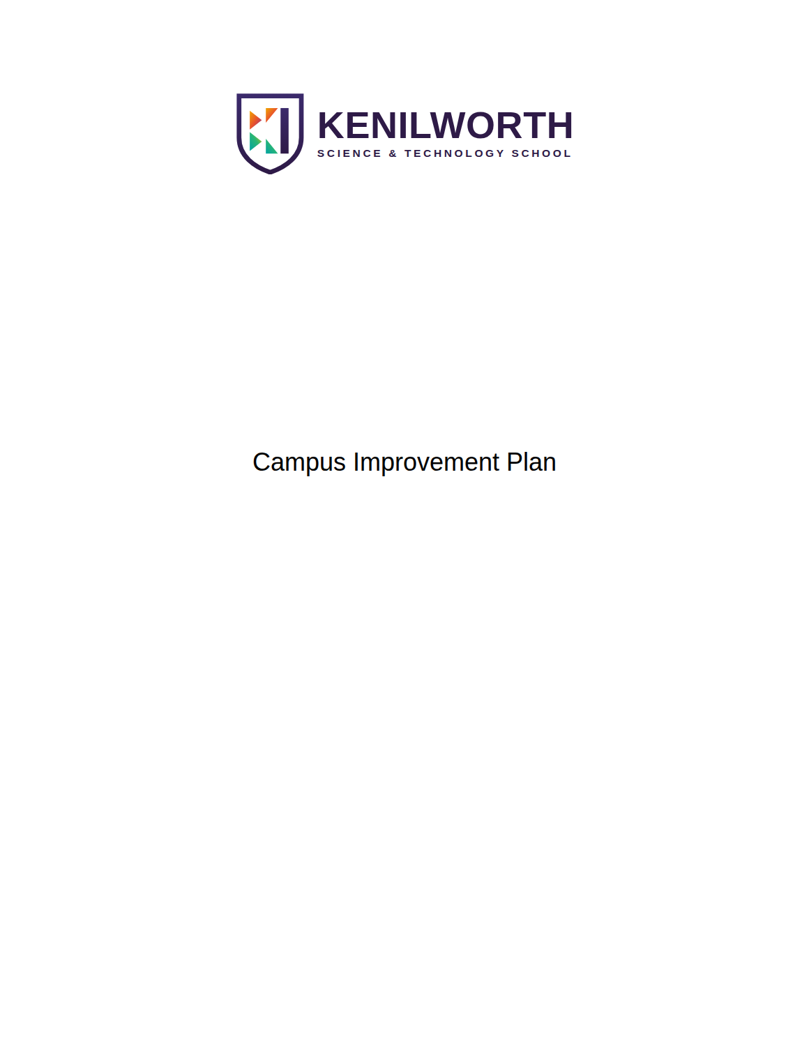KENILWORTH
SCIENCE & TECHNOLOGY SCHOOL
Campus Improvement Plan